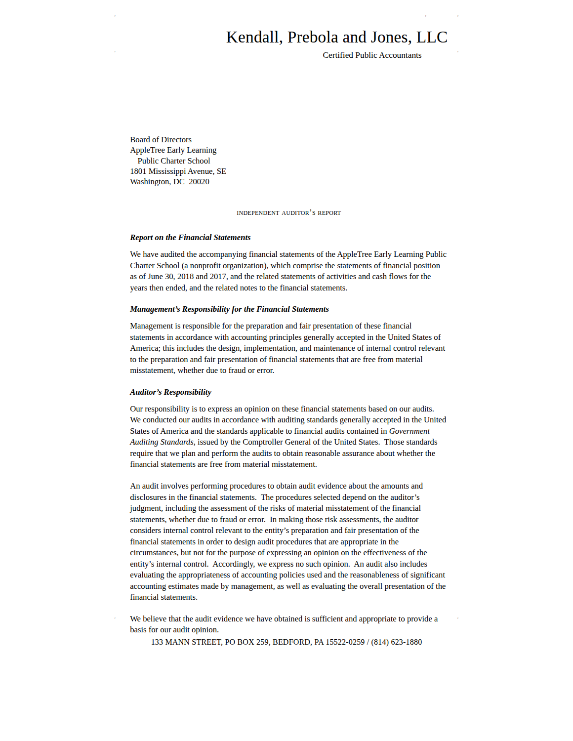′ ′ ′ ′ ′ ′ ′
Kendall, Prebola and Jones, LLC
Certified Public Accountants
Board of Directors
AppleTree Early Learning
Public Charter School
1801 Mississippi Avenue, SE
Washington, DC 20020
Independent Auditor’s Report
Report on the Financial Statements
We have audited the accompanying financial statements of the AppleTree Early Learning Public Charter School (a nonprofit organization), which comprise the statements of financial position as of June 30, 2018 and 2017, and the related statements of activities and cash flows for the years then ended, and the related notes to the financial statements.
Management’s Responsibility for the Financial Statements
Management is responsible for the preparation and fair presentation of these financial statements in accordance with accounting principles generally accepted in the United States of America; this includes the design, implementation, and maintenance of internal control relevant to the preparation and fair presentation of financial statements that are free from material misstatement, whether due to fraud or error.
Auditor’s Responsibility
Our responsibility is to express an opinion on these financial statements based on our audits. We conducted our audits in accordance with auditing standards generally accepted in the United States of America and the standards applicable to financial audits contained in Government Auditing Standards, issued by the Comptroller General of the United States. Those standards require that we plan and perform the audits to obtain reasonable assurance about whether the financial statements are free from material misstatement.
An audit involves performing procedures to obtain audit evidence about the amounts and disclosures in the financial statements. The procedures selected depend on the auditor’s judgment, including the assessment of the risks of material misstatement of the financial statements, whether due to fraud or error. In making those risk assessments, the auditor considers internal control relevant to the entity’s preparation and fair presentation of the financial statements in order to design audit procedures that are appropriate in the circumstances, but not for the purpose of expressing an opinion on the effectiveness of the entity’s internal control. Accordingly, we express no such opinion. An audit also includes evaluating the appropriateness of accounting policies used and the reasonableness of significant accounting estimates made by management, as well as evaluating the overall presentation of the financial statements.
We believe that the audit evidence we have obtained is sufficient and appropriate to provide a basis for our audit opinion.
133 MANN STREET, PO BOX 259, BEDFORD, PA 15522-0259 / (814) 623-1880